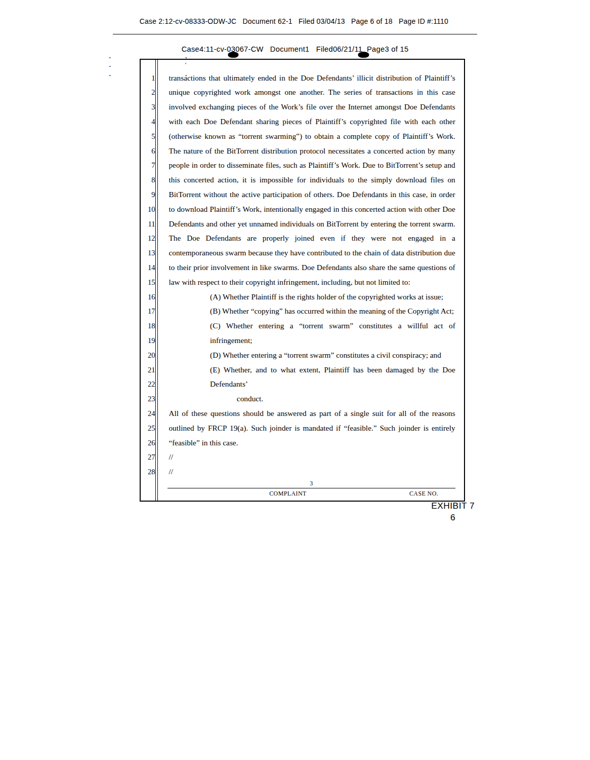Case 2:12-cv-08333-ODW-JC Document 62-1 Filed 03/04/13 Page 6 of 18 Page ID #:1110
. .
. ʹ
. .
Case4:11-cv-03067-CW Document1 Filed06/21/11 Page3 of 15
1
2
3
4
5
6
7
8
9
10
11
12
13
14
15
16
17
18
19
20
21
22
23
24
25
26
27
28
transactions that ultimately ended in the Doe Defendants’ illicit distribution of Plaintiff’s unique copyrighted work amongst one another. The series of transactions in this case involved exchanging pieces of the Work’s file over the Internet amongst Doe Defendants with each Doe Defendant sharing pieces of Plaintiff’s copyrighted file with each other (otherwise known as “torrent swarming”) to obtain a complete copy of Plaintiff’s Work. The nature of the BitTorrent distribution protocol necessitates a concerted action by many people in order to disseminate files, such as Plaintiff’s Work. Due to BitTorrent’s setup and this concerted action, it is impossible for individuals to the simply download files on BitTorrent without the active participation of others. Doe Defendants in this case, in order to download Plaintiff’s Work, intentionally engaged in this concerted action with other Doe Defendants and other yet unnamed individuals on BitTorrent by entering the torrent swarm. The Doe Defendants are properly joined even if they were not engaged in a contemporaneous swarm because they have contributed to the chain of data distribution due to their prior involvement in like swarms. Doe Defendants also share the same questions of law with respect to their copyright infringement, including, but not limited to:
(A) Whether Plaintiff is the rights holder of the copyrighted works at issue;
(B) Whether “copying” has occurred within the meaning of the Copyright Act;
(C) Whether entering a “torrent swarm” constitutes a willful act of infringement;
(D) Whether entering a “torrent swarm” constitutes a civil conspiracy; and
(E) Whether, and to what extent, Plaintiff has been damaged by the Doe Defendants’
conduct.
All of these questions should be answered as part of a single suit for all of the reasons outlined by FRCP 19(a). Such joinder is mandated if “feasible.” Such joinder is entirely “feasible” in this case.
//
//
3
COMPLAINT CASE NO.
EXHIBIT 7
6